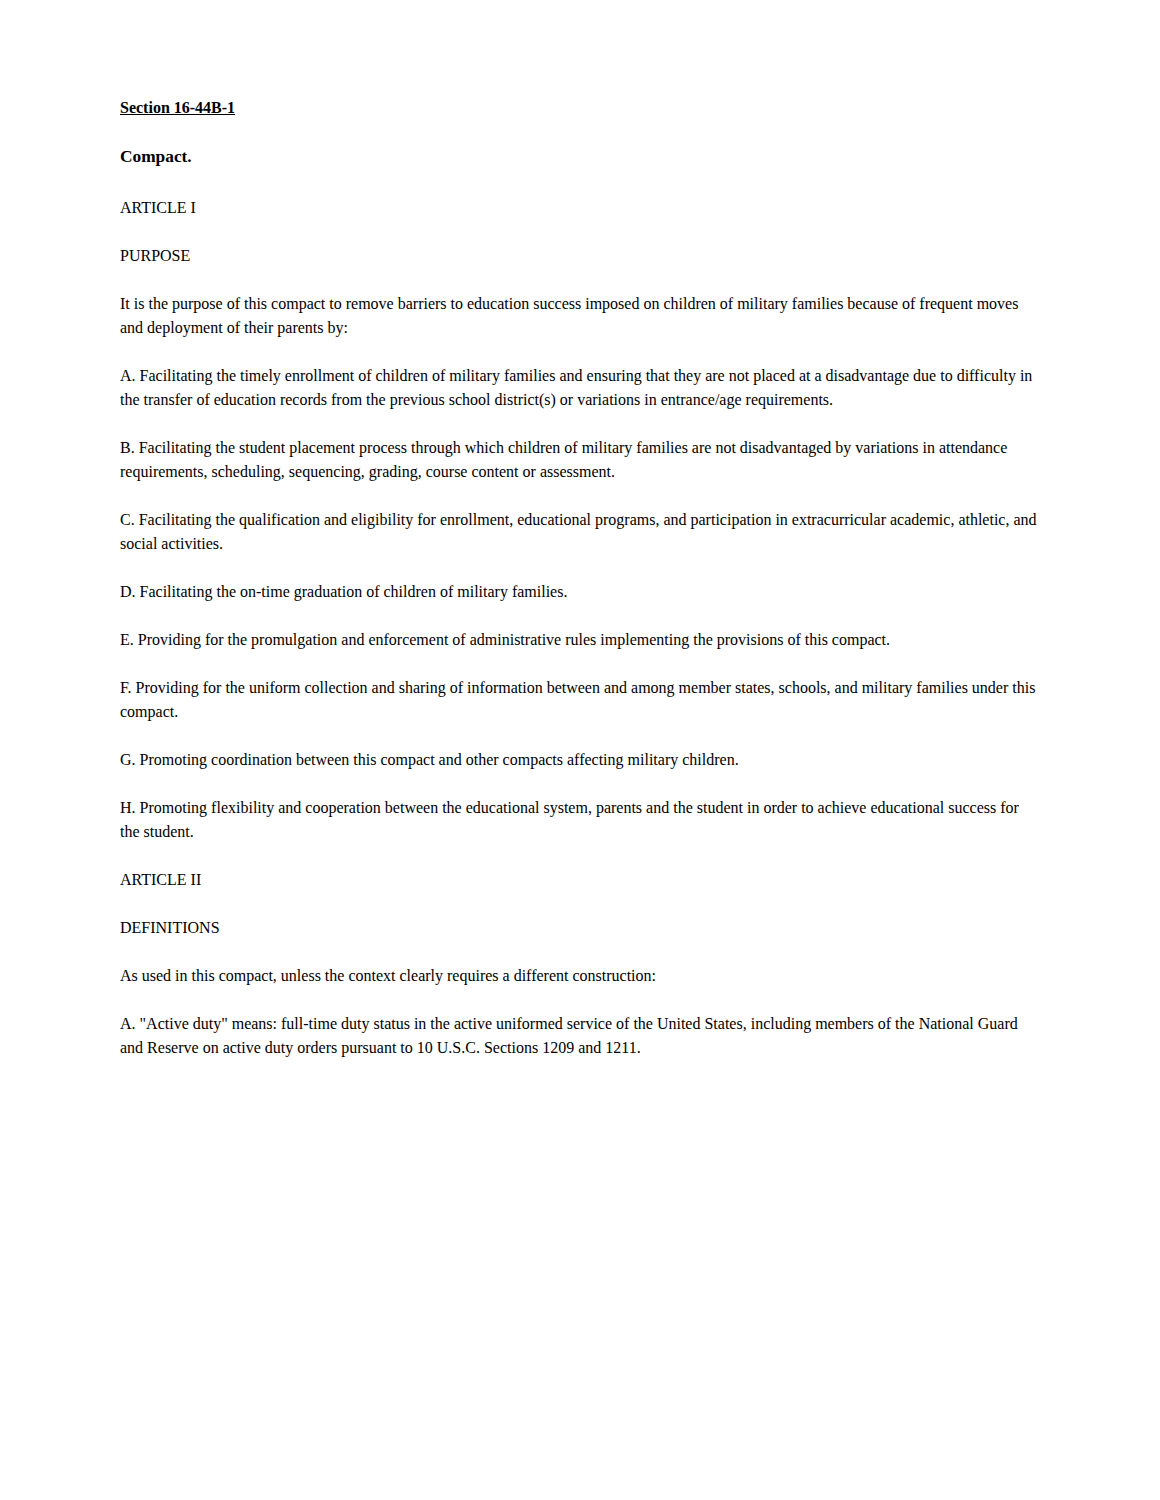Section 16-44B-1
Compact.
ARTICLE I
PURPOSE
It is the purpose of this compact to remove barriers to education success imposed on children of military families because of frequent moves and deployment of their parents by:
A. Facilitating the timely enrollment of children of military families and ensuring that they are not placed at a disadvantage due to difficulty in the transfer of education records from the previous school district(s) or variations in entrance/age requirements.
B. Facilitating the student placement process through which children of military families are not disadvantaged by variations in attendance requirements, scheduling, sequencing, grading, course content or assessment.
C. Facilitating the qualification and eligibility for enrollment, educational programs, and participation in extracurricular academic, athletic, and social activities.
D. Facilitating the on-time graduation of children of military families.
E. Providing for the promulgation and enforcement of administrative rules implementing the provisions of this compact.
F. Providing for the uniform collection and sharing of information between and among member states, schools, and military families under this compact.
G. Promoting coordination between this compact and other compacts affecting military children.
H. Promoting flexibility and cooperation between the educational system, parents and the student in order to achieve educational success for the student.
ARTICLE II
DEFINITIONS
As used in this compact, unless the context clearly requires a different construction:
A. "Active duty" means: full-time duty status in the active uniformed service of the United States, including members of the National Guard and Reserve on active duty orders pursuant to 10 U.S.C. Sections 1209 and 1211.